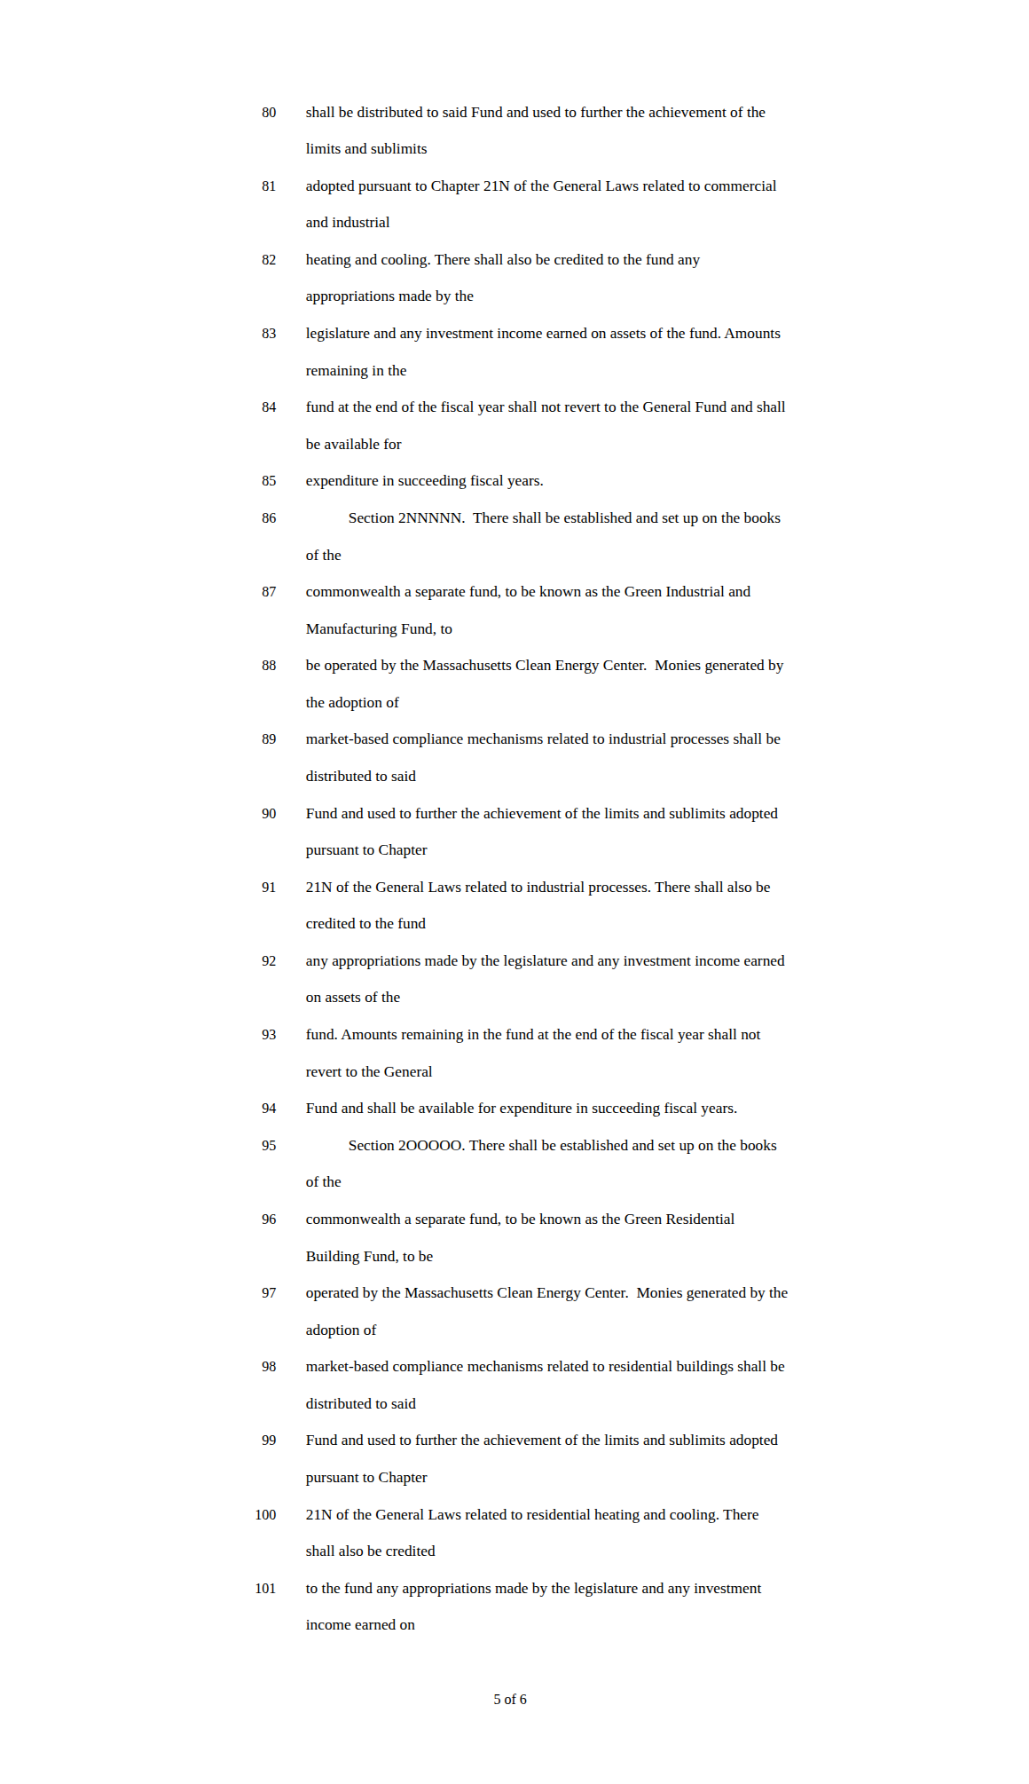80 shall be distributed to said Fund and used to further the achievement of the limits and sublimits
81 adopted pursuant to Chapter 21N of the General Laws related to commercial and industrial
82 heating and cooling. There shall also be credited to the fund any appropriations made by the
83 legislature and any investment income earned on assets of the fund. Amounts remaining in the
84 fund at the end of the fiscal year shall not revert to the General Fund and shall be available for
85 expenditure in succeeding fiscal years.
86 Section 2NNNNN. There shall be established and set up on the books of the
87 commonwealth a separate fund, to be known as the Green Industrial and Manufacturing Fund, to
88 be operated by the Massachusetts Clean Energy Center. Monies generated by the adoption of
89 market-based compliance mechanisms related to industrial processes shall be distributed to said
90 Fund and used to further the achievement of the limits and sublimits adopted pursuant to Chapter
9121N of the General Laws related to industrial processes. There shall also be credited to the fund
92 any appropriations made by the legislature and any investment income earned on assets of the
93 fund. Amounts remaining in the fund at the end of the fiscal year shall not revert to the General
94 Fund and shall be available for expenditure in succeeding fiscal years.
95 Section 2OOOOO. There shall be established and set up on the books of the
96 commonwealth a separate fund, to be known as the Green Residential Building Fund, to be
97 operated by the Massachusetts Clean Energy Center. Monies generated by the adoption of
98 market-based compliance mechanisms related to residential buildings shall be distributed to said
99 Fund and used to further the achievement of the limits and sublimits adopted pursuant to Chapter
10021N of the General Laws related to residential heating and cooling. There shall also be credited
101 to the fund any appropriations made by the legislature and any investment income earned on
5 of 6